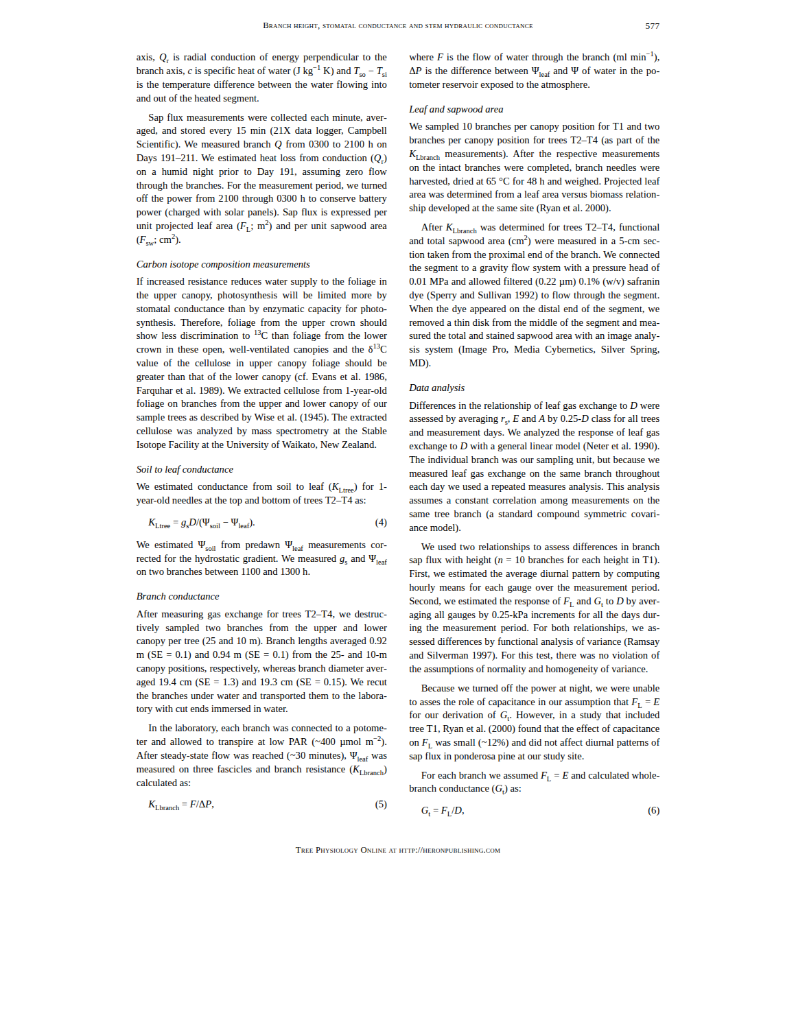Branch height, stomatal conductance and stem hydraulic conductance 577
axis, Qr is radial conduction of energy perpendicular to the branch axis, c is specific heat of water (J kg−1 K) and Tso − Tsi is the temperature difference between the water flowing into and out of the heated segment.
Sap flux measurements were collected each minute, averaged, and stored every 15 min (21X data logger, Campbell Scientific). We measured branch Q from 0300 to 2100 h on Days 191–211. We estimated heat loss from conduction (Qr) on a humid night prior to Day 191, assuming zero flow through the branches. For the measurement period, we turned off the power from 2100 through 0300 h to conserve battery power (charged with solar panels). Sap flux is expressed per unit projected leaf area (FL; m2) and per unit sapwood area (Fsw; cm2).
Carbon isotope composition measurements
If increased resistance reduces water supply to the foliage in the upper canopy, photosynthesis will be limited more by stomatal conductance than by enzymatic capacity for photosynthesis. Therefore, foliage from the upper crown should show less discrimination to 13C than foliage from the lower crown in these open, well-ventilated canopies and the δ13C value of the cellulose in upper canopy foliage should be greater than that of the lower canopy (cf. Evans et al. 1986, Farquhar et al. 1989). We extracted cellulose from 1-year-old foliage on branches from the upper and lower canopy of our sample trees as described by Wise et al. (1945). The extracted cellulose was analyzed by mass spectrometry at the Stable Isotope Facility at the University of Waikato, New Zealand.
Soil to leaf conductance
We estimated conductance from soil to leaf (KLtree) for 1-year-old needles at the top and bottom of trees T2–T4 as:
KLtree = gsD/(Ψsoil − Ψleaf). (4)
We estimated Ψsoil from predawn Ψleaf measurements corrected for the hydrostatic gradient. We measured gs and Ψleaf on two branches between 1100 and 1300 h.
Branch conductance
After measuring gas exchange for trees T2–T4, we destructively sampled two branches from the upper and lower canopy per tree (25 and 10 m). Branch lengths averaged 0.92 m (SE = 0.1) and 0.94 m (SE = 0.1) from the 25- and 10-m canopy positions, respectively, whereas branch diameter averaged 19.4 cm (SE = 1.3) and 19.3 cm (SE = 0.15). We recut the branches under water and transported them to the laboratory with cut ends immersed in water.
In the laboratory, each branch was connected to a potometer and allowed to transpire at low PAR (~400 µmol m−2). After steady-state flow was reached (~30 minutes), Ψleaf was measured on three fascicles and branch resistance (KLbranch) calculated as:
KLbranch = F/ΔP, (5)
where F is the flow of water through the branch (ml min−1), ΔP is the difference between Ψleaf and Ψ of water in the potometer reservoir exposed to the atmosphere.
Leaf and sapwood area
We sampled 10 branches per canopy position for T1 and two branches per canopy position for trees T2–T4 (as part of the KLbranch measurements). After the respective measurements on the intact branches were completed, branch needles were harvested, dried at 65 °C for 48 h and weighed. Projected leaf area was determined from a leaf area versus biomass relationship developed at the same site (Ryan et al. 2000).
After KLbranch was determined for trees T2–T4, functional and total sapwood area (cm2) were measured in a 5-cm section taken from the proximal end of the branch. We connected the segment to a gravity flow system with a pressure head of 0.01 MPa and allowed filtered (0.22 µm) 0.1% (w/v) safranin dye (Sperry and Sullivan 1992) to flow through the segment. When the dye appeared on the distal end of the segment, we removed a thin disk from the middle of the segment and measured the total and stained sapwood area with an image analysis system (Image Pro, Media Cybernetics, Silver Spring, MD).
Data analysis
Differences in the relationship of leaf gas exchange to D were assessed by averaging rs, E and A by 0.25-D class for all trees and measurement days. We analyzed the response of leaf gas exchange to D with a general linear model (Neter et al. 1990). The individual branch was our sampling unit, but because we measured leaf gas exchange on the same branch throughout each day we used a repeated measures analysis. This analysis assumes a constant correlation among measurements on the same tree branch (a standard compound symmetric covariance model).
We used two relationships to assess differences in branch sap flux with height (n = 10 branches for each height in T1). First, we estimated the average diurnal pattern by computing hourly means for each gauge over the measurement period. Second, we estimated the response of FL and Gt to D by averaging all gauges by 0.25-kPa increments for all the days during the measurement period. For both relationships, we assessed differences by functional analysis of variance (Ramsay and Silverman 1997). For this test, there was no violation of the assumptions of normality and homogeneity of variance.
Because we turned off the power at night, we were unable to asses the role of capacitance in our assumption that FL = E for our derivation of Gt. However, in a study that included tree T1, Ryan et al. (2000) found that the effect of capacitance on FL was small (~12%) and did not affect diurnal patterns of sap flux in ponderosa pine at our study site.
For each branch we assumed FL = E and calculated whole-branch conductance (Gt) as:
Gt = FL/D, (6)
Tree Physiology Online at http://heronpublishing.com